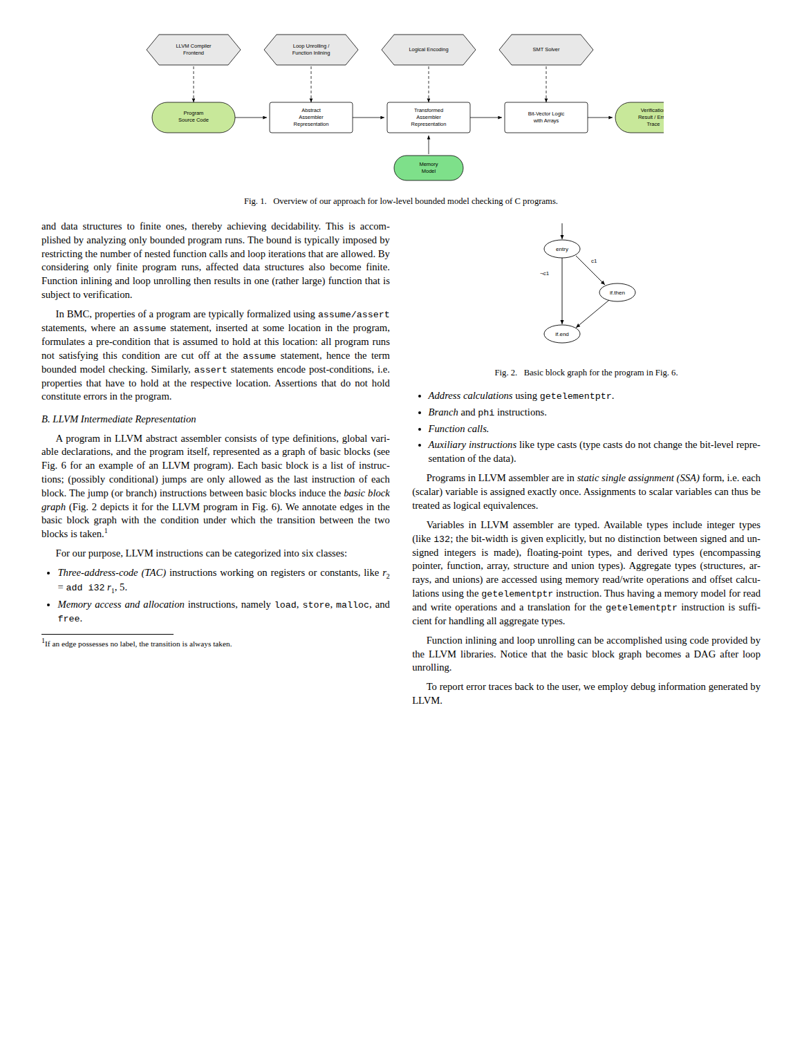LLVM Compiler Frontend Loop Unrolling / Function Inlining Logical Encoding SMT Solver Program Source Code Abstract Assembler Representation Transformed Assembler Representation Bit-Vector Logic with Arrays Verification Result / Error Trace Memory Model
Fig. 1. Overview of our approach for low-level bounded model checking of C programs.
and data structures to finite ones, thereby achieving decidability. This is accomplished by analyzing only bounded program runs. The bound is typically imposed by restricting the number of nested function calls and loop iterations that are allowed. By considering only finite program runs, affected data structures also become finite. Function inlining and loop unrolling then results in one (rather large) function that is subject to verification.
In BMC, properties of a program are typically formalized using assume/assert statements, where an assume statement, inserted at some location in the program, formulates a pre-condition that is assumed to hold at this location: all program runs not satisfying this condition are cut off at the assume statement, hence the term bounded model checking. Similarly, assert statements encode post-conditions, i.e. properties that have to hold at the respective location. Assertions that do not hold constitute errors in the program.
B. LLVM Intermediate Representation
A program in LLVM abstract assembler consists of type definitions, global variable declarations, and the program itself, represented as a graph of basic blocks (see Fig. 6 for an example of an LLVM program). Each basic block is a list of instructions; (possibly conditional) jumps are only allowed as the last instruction of each block. The jump (or branch) instructions between basic blocks induce the basic block graph (Fig. 2 depicts it for the LLVM program in Fig. 6). We annotate edges in the basic block graph with the condition under which the transition between the two blocks is taken.1
For our purpose, LLVM instructions can be categorized into six classes:
Three-address-code (TAC) instructions working on registers or constants, like r2 = add i32 r1, 5.
Memory access and allocation instructions, namely load, store, malloc, and free.
1If an edge possesses no label, the transition is always taken.
entry if.then if.end c1 ¬c1
Fig. 2. Basic block graph for the program in Fig. 6.
Address calculations using getelementptr.
Branch and phi instructions.
Function calls.
Auxiliary instructions like type casts (type casts do not change the bit-level representation of the data).
Programs in LLVM assembler are in static single assignment (SSA) form, i.e. each (scalar) variable is assigned exactly once. Assignments to scalar variables can thus be treated as logical equivalences.
Variables in LLVM assembler are typed. Available types include integer types (like i32; the bit-width is given explicitly, but no distinction between signed and unsigned integers is made), floating-point types, and derived types (encompassing pointer, function, array, structure and union types). Aggregate types (structures, arrays, and unions) are accessed using memory read/write operations and offset calculations using the getelementptr instruction. Thus having a memory model for read and write operations and a translation for the getelementptr instruction is sufficient for handling all aggregate types.
Function inlining and loop unrolling can be accomplished using code provided by the LLVM libraries. Notice that the basic block graph becomes a DAG after loop unrolling.
To report error traces back to the user, we employ debug information generated by LLVM.